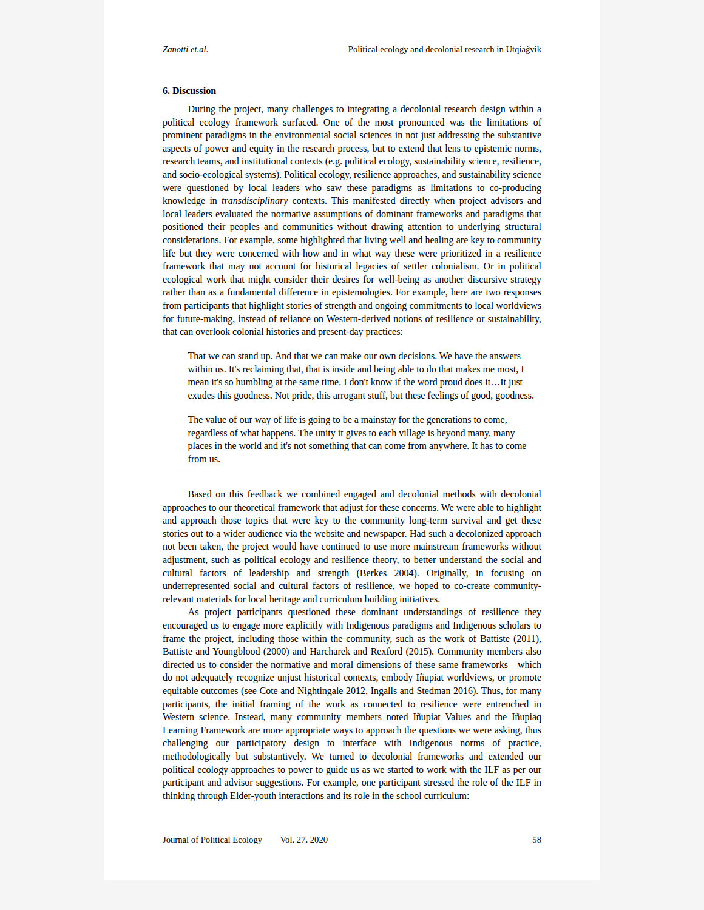Zanotti et.al. Political ecology and decolonial research in Utqiaġvik
6. Discussion
During the project, many challenges to integrating a decolonial research design within a political ecology framework surfaced. One of the most pronounced was the limitations of prominent paradigms in the environmental social sciences in not just addressing the substantive aspects of power and equity in the research process, but to extend that lens to epistemic norms, research teams, and institutional contexts (e.g. political ecology, sustainability science, resilience, and socio-ecological systems). Political ecology, resilience approaches, and sustainability science were questioned by local leaders who saw these paradigms as limitations to co-producing knowledge in transdisciplinary contexts. This manifested directly when project advisors and local leaders evaluated the normative assumptions of dominant frameworks and paradigms that positioned their peoples and communities without drawing attention to underlying structural considerations. For example, some highlighted that living well and healing are key to community life but they were concerned with how and in what way these were prioritized in a resilience framework that may not account for historical legacies of settler colonialism. Or in political ecological work that might consider their desires for well-being as another discursive strategy rather than as a fundamental difference in epistemologies. For example, here are two responses from participants that highlight stories of strength and ongoing commitments to local worldviews for future-making, instead of reliance on Western-derived notions of resilience or sustainability, that can overlook colonial histories and present-day practices:
That we can stand up. And that we can make our own decisions. We have the answers within us. It's reclaiming that, that is inside and being able to do that makes me most, I mean it's so humbling at the same time. I don't know if the word proud does it…It just exudes this goodness. Not pride, this arrogant stuff, but these feelings of good, goodness.
The value of our way of life is going to be a mainstay for the generations to come, regardless of what happens. The unity it gives to each village is beyond many, many places in the world and it's not something that can come from anywhere. It has to come from us.
Based on this feedback we combined engaged and decolonial methods with decolonial approaches to our theoretical framework that adjust for these concerns. We were able to highlight and approach those topics that were key to the community long-term survival and get these stories out to a wider audience via the website and newspaper. Had such a decolonized approach not been taken, the project would have continued to use more mainstream frameworks without adjustment, such as political ecology and resilience theory, to better understand the social and cultural factors of leadership and strength (Berkes 2004). Originally, in focusing on underrepresented social and cultural factors of resilience, we hoped to co-create community-relevant materials for local heritage and curriculum building initiatives.
As project participants questioned these dominant understandings of resilience they encouraged us to engage more explicitly with Indigenous paradigms and Indigenous scholars to frame the project, including those within the community, such as the work of Battiste (2011), Battiste and Youngblood (2000) and Harcharek and Rexford (2015). Community members also directed us to consider the normative and moral dimensions of these same frameworks—which do not adequately recognize unjust historical contexts, embody Iñupiat worldviews, or promote equitable outcomes (see Cote and Nightingale 2012, Ingalls and Stedman 2016). Thus, for many participants, the initial framing of the work as connected to resilience were entrenched in Western science. Instead, many community members noted Iñupiat Values and the Iñupiaq Learning Framework are more appropriate ways to approach the questions we were asking, thus challenging our participatory design to interface with Indigenous norms of practice, methodologically but substantively. We turned to decolonial frameworks and extended our political ecology approaches to power to guide us as we started to work with the ILF as per our participant and advisor suggestions. For example, one participant stressed the role of the ILF in thinking through Elder-youth interactions and its role in the school curriculum:
Journal of Political Ecology Vol. 27, 2020 58